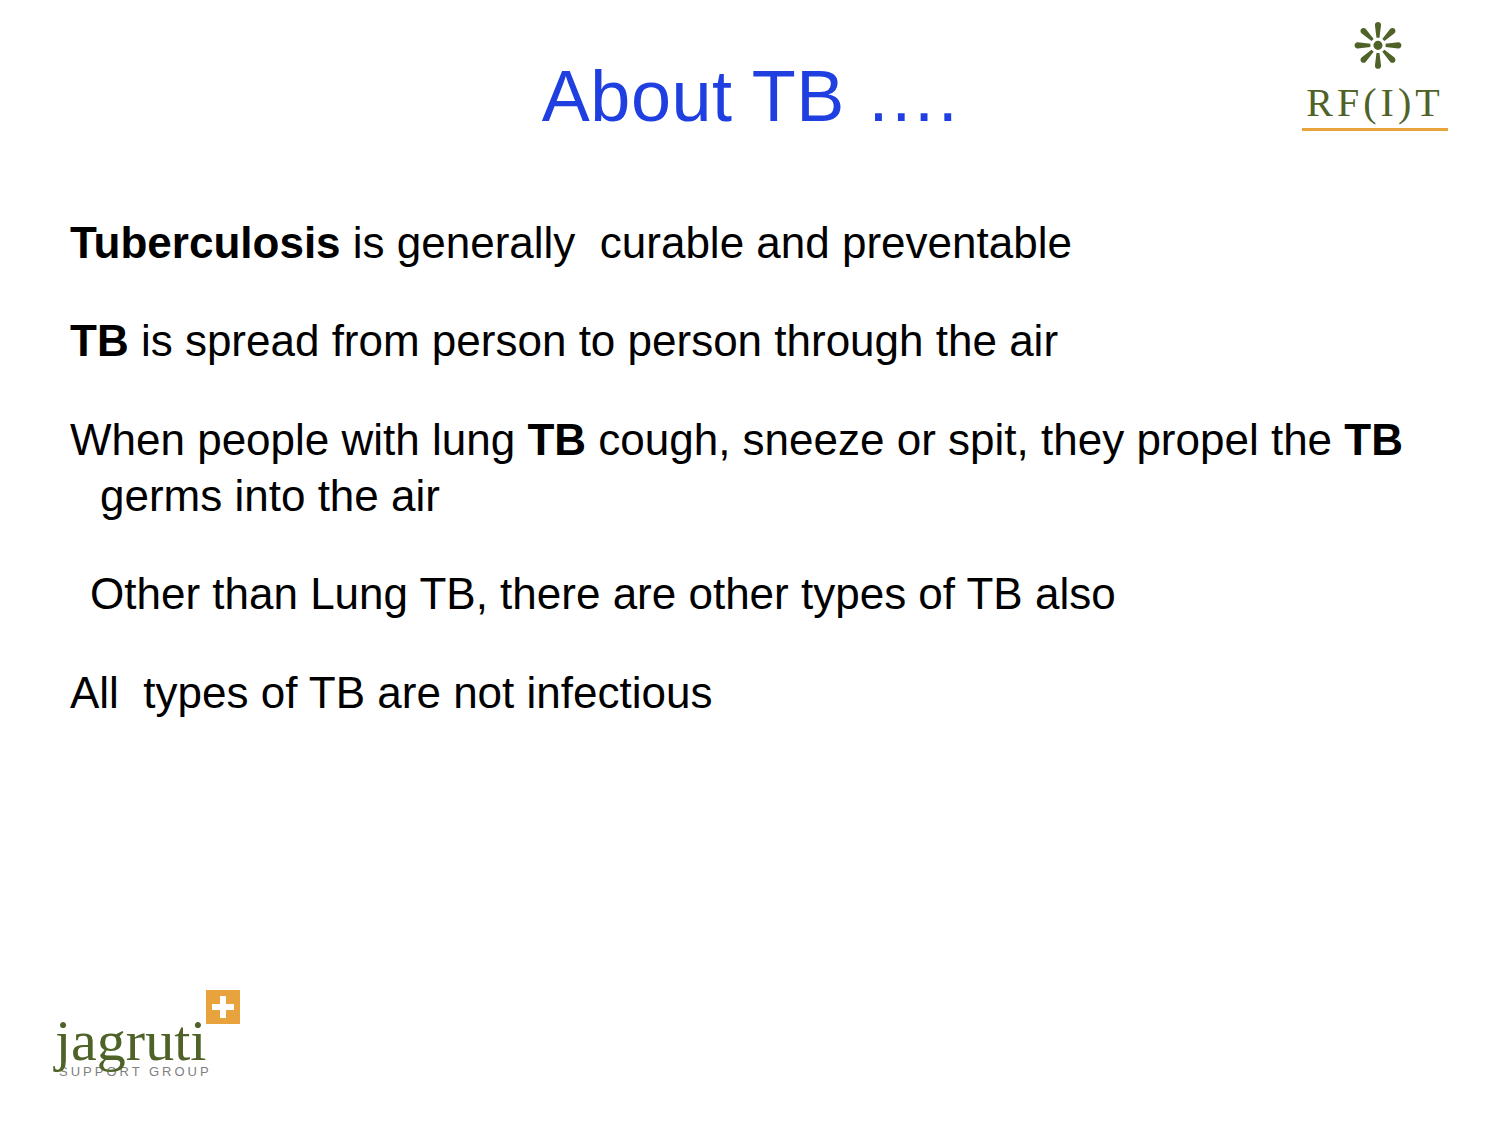About TB ….
❊
RF(I)T
Tuberculosis is generally curable and preventable
TB is spread from person to person through the air
When people with lung TB cough, sneeze or spit, they propel the TB germs into the air
Other than Lung TB, there are other types of TB also
All types of TB are not infectious
jagruti
SUPPORT GROUP